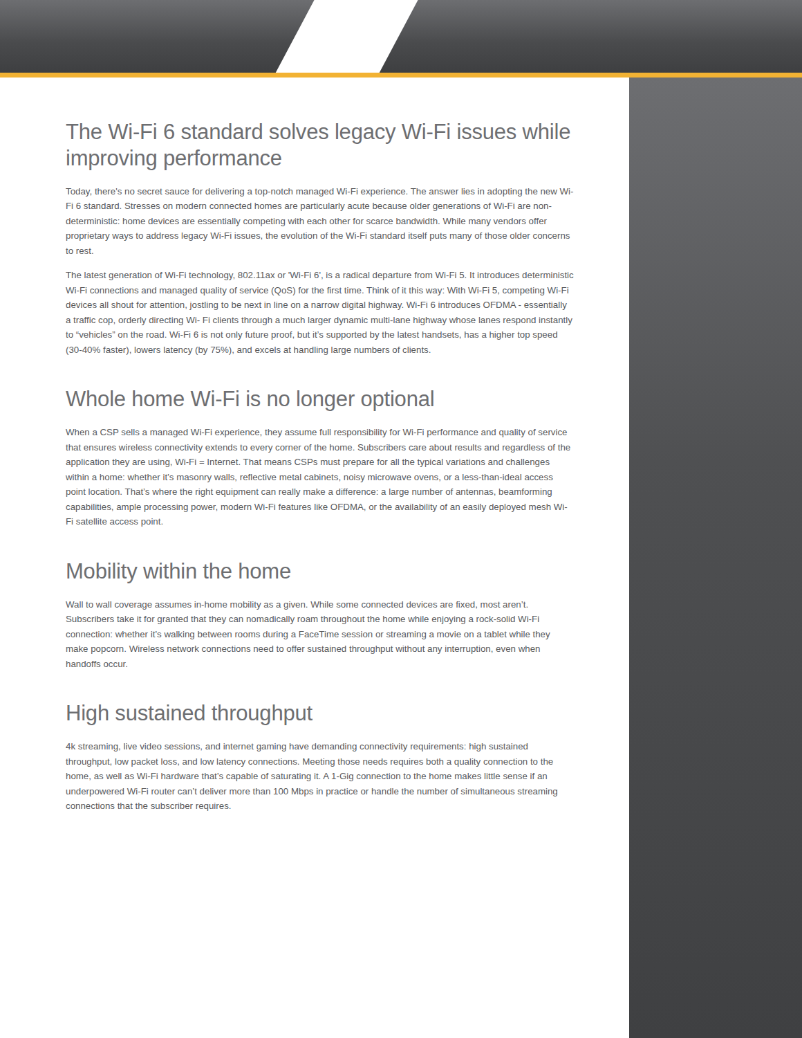The Wi-Fi 6 standard solves legacy Wi-Fi issues while improving performance
Today, there's no secret sauce for delivering a top-notch managed Wi-Fi experience. The answer lies in adopting the new Wi-Fi 6 standard. Stresses on modern connected homes are particularly acute because older generations of Wi-Fi are non-deterministic: home devices are essentially competing with each other for scarce bandwidth. While many vendors offer proprietary ways to address legacy Wi-Fi issues, the evolution of the Wi-Fi standard itself puts many of those older concerns to rest.
The latest generation of Wi-Fi technology, 802.11ax or 'Wi-Fi 6', is a radical departure from Wi-Fi 5. It introduces deterministic Wi-Fi connections and managed quality of service (QoS) for the first time. Think of it this way: With Wi-Fi 5, competing Wi-Fi devices all shout for attention, jostling to be next in line on a narrow digital highway. Wi-Fi 6 introduces OFDMA - essentially a traffic cop, orderly directing Wi- Fi clients through a much larger dynamic multi-lane highway whose lanes respond instantly to “vehicles” on the road. Wi-Fi 6 is not only future proof, but it’s supported by the latest handsets, has a higher top speed (30-40% faster), lowers latency (by 75%), and excels at handling large numbers of clients.
Whole home Wi-Fi is no longer optional
When a CSP sells a managed Wi-Fi experience, they assume full responsibility for Wi-Fi performance and quality of service that ensures wireless connectivity extends to every corner of the home. Subscribers care about results and regardless of the application they are using, Wi-Fi = Internet. That means CSPs must prepare for all the typical variations and challenges within a home: whether it’s masonry walls, reflective metal cabinets, noisy microwave ovens, or a less-than-ideal access point location. That’s where the right equipment can really make a difference: a large number of antennas, beamforming capabilities, ample processing power, modern Wi-Fi features like OFDMA, or the availability of an easily deployed mesh Wi-Fi satellite access point.
Mobility within the home
Wall to wall coverage assumes in-home mobility as a given. While some connected devices are fixed, most aren’t. Subscribers take it for granted that they can nomadically roam throughout the home while enjoying a rock-solid Wi-Fi connection: whether it’s walking between rooms during a FaceTime session or streaming a movie on a tablet while they make popcorn. Wireless network connections need to offer sustained throughput without any interruption, even when handoffs occur.
High sustained throughput
4k streaming, live video sessions, and internet gaming have demanding connectivity requirements: high sustained throughput, low packet loss, and low latency connections. Meeting those needs requires both a quality connection to the home, as well as Wi-Fi hardware that’s capable of saturating it. A 1-Gig connection to the home makes little sense if an underpowered Wi-Fi router can’t deliver more than 100 Mbps in practice or handle the number of simultaneous streaming connections that the subscriber requires.